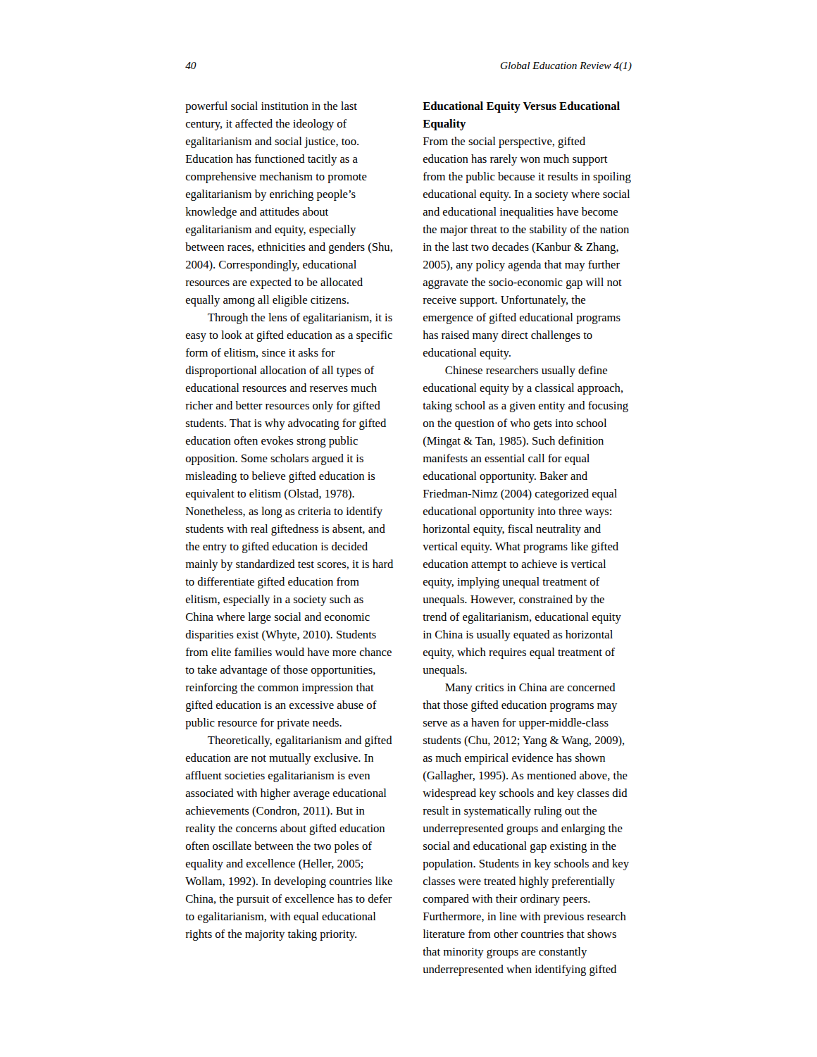40 Global Education Review 4(1)
powerful social institution in the last century, it affected the ideology of egalitarianism and social justice, too. Education has functioned tacitly as a comprehensive mechanism to promote egalitarianism by enriching people’s knowledge and attitudes about egalitarianism and equity, especially between races, ethnicities and genders (Shu, 2004). Correspondingly, educational resources are expected to be allocated equally among all eligible citizens.
Through the lens of egalitarianism, it is easy to look at gifted education as a specific form of elitism, since it asks for disproportional allocation of all types of educational resources and reserves much richer and better resources only for gifted students. That is why advocating for gifted education often evokes strong public opposition. Some scholars argued it is misleading to believe gifted education is equivalent to elitism (Olstad, 1978). Nonetheless, as long as criteria to identify students with real giftedness is absent, and the entry to gifted education is decided mainly by standardized test scores, it is hard to differentiate gifted education from elitism, especially in a society such as China where large social and economic disparities exist (Whyte, 2010). Students from elite families would have more chance to take advantage of those opportunities, reinforcing the common impression that gifted education is an excessive abuse of public resource for private needs.
Theoretically, egalitarianism and gifted education are not mutually exclusive. In affluent societies egalitarianism is even associated with higher average educational achievements (Condron, 2011). But in reality the concerns about gifted education often oscillate between the two poles of equality and excellence (Heller, 2005; Wollam, 1992). In developing countries like China, the pursuit of excellence has to defer to egalitarianism, with equal educational rights of the majority taking priority.
Educational Equity Versus Educational Equality
From the social perspective, gifted education has rarely won much support from the public because it results in spoiling educational equity. In a society where social and educational inequalities have become the major threat to the stability of the nation in the last two decades (Kanbur & Zhang, 2005), any policy agenda that may further aggravate the socio-economic gap will not receive support. Unfortunately, the emergence of gifted educational programs has raised many direct challenges to educational equity.
Chinese researchers usually define educational equity by a classical approach, taking school as a given entity and focusing on the question of who gets into school (Mingat & Tan, 1985). Such definition manifests an essential call for equal educational opportunity. Baker and Friedman-Nimz (2004) categorized equal educational opportunity into three ways: horizontal equity, fiscal neutrality and vertical equity. What programs like gifted education attempt to achieve is vertical equity, implying unequal treatment of unequals. However, constrained by the trend of egalitarianism, educational equity in China is usually equated as horizontal equity, which requires equal treatment of unequals.
Many critics in China are concerned that those gifted education programs may serve as a haven for upper-middle-class students (Chu, 2012; Yang & Wang, 2009), as much empirical evidence has shown (Gallagher, 1995). As mentioned above, the widespread key schools and key classes did result in systematically ruling out the underrepresented groups and enlarging the social and educational gap existing in the population. Students in key schools and key classes were treated highly preferentially compared with their ordinary peers. Furthermore, in line with previous research literature from other countries that shows that minority groups are constantly underrepresented when identifying gifted